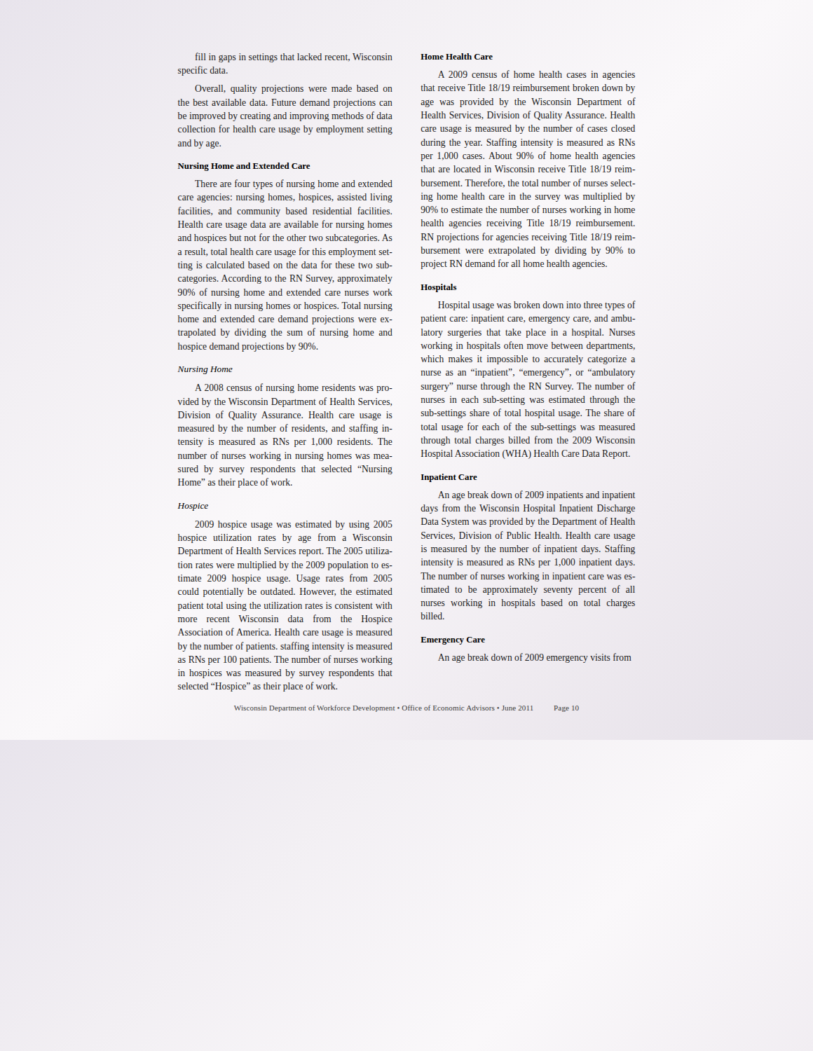fill in gaps in settings that lacked recent, Wisconsin specific data.
Overall, quality projections were made based on the best available data. Future demand projections can be improved by creating and improving methods of data collection for health care usage by employment setting and by age.
Nursing Home and Extended Care
There are four types of nursing home and extended care agencies: nursing homes, hospices, assisted living facilities, and community based residential facilities. Health care usage data are available for nursing homes and hospices but not for the other two subcategories. As a result, total health care usage for this employment setting is calculated based on the data for these two subcategories. According to the RN Survey, approximately 90% of nursing home and extended care nurses work specifically in nursing homes or hospices. Total nursing home and extended care demand projections were extrapolated by dividing the sum of nursing home and hospice demand projections by 90%.
Nursing Home
A 2008 census of nursing home residents was provided by the Wisconsin Department of Health Services, Division of Quality Assurance. Health care usage is measured by the number of residents, and staffing intensity is measured as RNs per 1,000 residents. The number of nurses working in nursing homes was measured by survey respondents that selected “Nursing Home” as their place of work.
Hospice
2009 hospice usage was estimated by using 2005 hospice utilization rates by age from a Wisconsin Department of Health Services report. The 2005 utilization rates were multiplied by the 2009 population to estimate 2009 hospice usage. Usage rates from 2005 could potentially be outdated. However, the estimated patient total using the utilization rates is consistent with more recent Wisconsin data from the Hospice Association of America. Health care usage is measured by the number of patients. staffing intensity is measured as RNs per 100 patients. The number of nurses working in hospices was measured by survey respondents that selected “Hospice” as their place of work.
Home Health Care
A 2009 census of home health cases in agencies that receive Title 18/19 reimbursement broken down by age was provided by the Wisconsin Department of Health Services, Division of Quality Assurance. Health care usage is measured by the number of cases closed during the year. Staffing intensity is measured as RNs per 1,000 cases. About 90% of home health agencies that are located in Wisconsin receive Title 18/19 reimbursement. Therefore, the total number of nurses selecting home health care in the survey was multiplied by 90% to estimate the number of nurses working in home health agencies receiving Title 18/19 reimbursement. RN projections for agencies receiving Title 18/19 reimbursement were extrapolated by dividing by 90% to project RN demand for all home health agencies.
Hospitals
Hospital usage was broken down into three types of patient care: inpatient care, emergency care, and ambulatory surgeries that take place in a hospital. Nurses working in hospitals often move between departments, which makes it impossible to accurately categorize a nurse as an “inpatient”, “emergency”, or “ambulatory surgery” nurse through the RN Survey. The number of nurses in each sub-setting was estimated through the sub-settings share of total hospital usage. The share of total usage for each of the sub-settings was measured through total charges billed from the 2009 Wisconsin Hospital Association (WHA) Health Care Data Report.
Inpatient Care
An age break down of 2009 inpatients and inpatient days from the Wisconsin Hospital Inpatient Discharge Data System was provided by the Department of Health Services, Division of Public Health. Health care usage is measured by the number of inpatient days. Staffing intensity is measured as RNs per 1,000 inpatient days. The number of nurses working in inpatient care was estimated to be approximately seventy percent of all nurses working in hospitals based on total charges billed.
Emergency Care
An age break down of 2009 emergency visits from
Wisconsin Department of Workforce Development • Office of Economic Advisors • June 2011Page 10